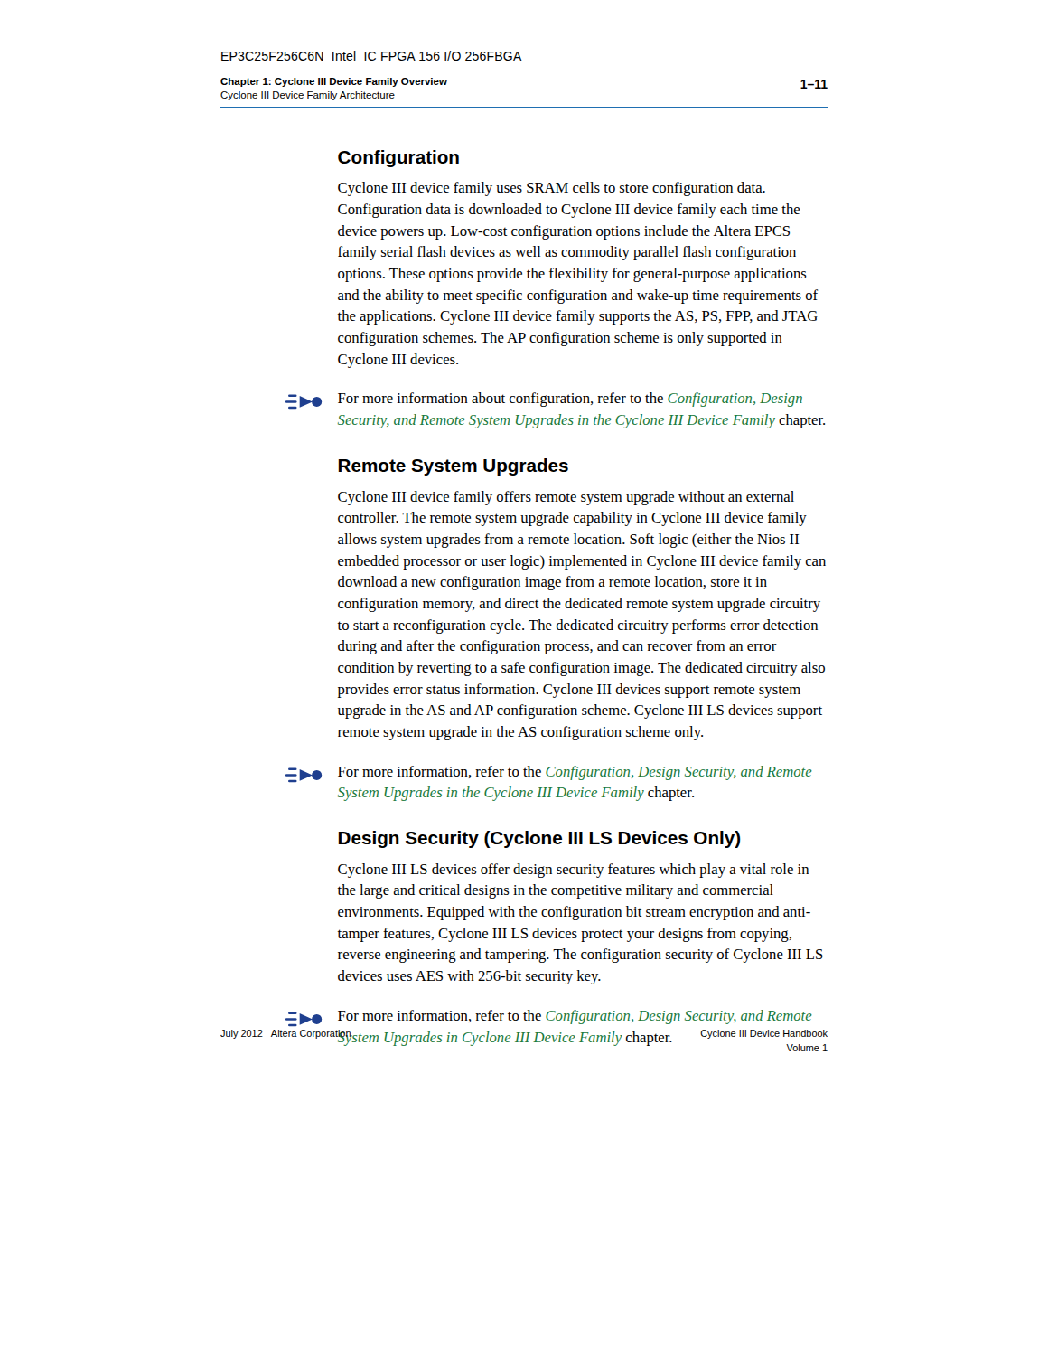EP3C25F256C6N Intel IC FPGA 156 I/O 256FBGA
Chapter 1: Cyclone III Device Family Overview
Cyclone III Device Family Architecture
1–11
Configuration
Cyclone III device family uses SRAM cells to store configuration data. Configuration data is downloaded to Cyclone III device family each time the device powers up. Low-cost configuration options include the Altera EPCS family serial flash devices as well as commodity parallel flash configuration options. These options provide the flexibility for general-purpose applications and the ability to meet specific configuration and wake-up time requirements of the applications. Cyclone III device family supports the AS, PS, FPP, and JTAG configuration schemes. The AP configuration scheme is only supported in Cyclone III devices.
For more information about configuration, refer to the Configuration, Design Security, and Remote System Upgrades in the Cyclone III Device Family chapter.
Remote System Upgrades
Cyclone III device family offers remote system upgrade without an external controller. The remote system upgrade capability in Cyclone III device family allows system upgrades from a remote location. Soft logic (either the Nios II embedded processor or user logic) implemented in Cyclone III device family can download a new configuration image from a remote location, store it in configuration memory, and direct the dedicated remote system upgrade circuitry to start a reconfiguration cycle. The dedicated circuitry performs error detection during and after the configuration process, and can recover from an error condition by reverting to a safe configuration image. The dedicated circuitry also provides error status information. Cyclone III devices support remote system upgrade in the AS and AP configuration scheme. Cyclone III LS devices support remote system upgrade in the AS configuration scheme only.
For more information, refer to the Configuration, Design Security, and Remote System Upgrades in the Cyclone III Device Family chapter.
Design Security (Cyclone III LS Devices Only)
Cyclone III LS devices offer design security features which play a vital role in the large and critical designs in the competitive military and commercial environments. Equipped with the configuration bit stream encryption and anti-tamper features, Cyclone III LS devices protect your designs from copying, reverse engineering and tampering. The configuration security of Cyclone III LS devices uses AES with 256-bit security key.
For more information, refer to the Configuration, Design Security, and Remote System Upgrades in Cyclone III Device Family chapter.
July 2012 Altera Corporation
Cyclone III Device Handbook
Volume 1